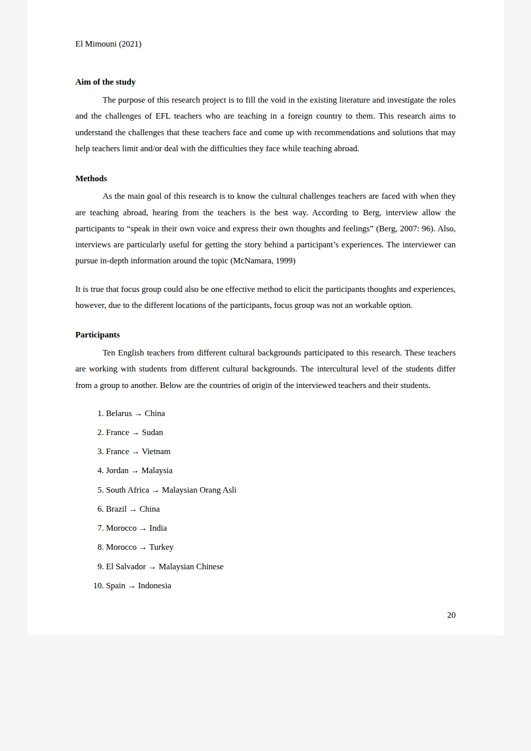El Mimouni (2021)
Aim of the study
The purpose of this research project is to fill the void in the existing literature and investigate the roles and the challenges of EFL teachers who are teaching in a foreign country to them. This research aims to understand the challenges that these teachers face and come up with recommendations and solutions that may help teachers limit and/or deal with the difficulties they face while teaching abroad.
Methods
As the main goal of this research is to know the cultural challenges teachers are faced with when they are teaching abroad, hearing from the teachers is the best way. According to Berg, interview allow the participants to “speak in their own voice and express their own thoughts and feelings” (Berg, 2007: 96). Also, interviews are particularly useful for getting the story behind a participant’s experiences. The interviewer can pursue in-depth information around the topic (McNamara, 1999)
It is true that focus group could also be one effective method to elicit the participants thoughts and experiences, however, due to the different locations of the participants, focus group was not an workable option.
Participants
Ten English teachers from different cultural backgrounds participated to this research. These teachers are working with students from different cultural backgrounds. The intercultural level of the students differ from a group to another. Below are the countries of origin of the interviewed teachers and their students.
Belarus → China
France → Sudan
France → Vietnam
Jordan → Malaysia
South Africa → Malaysian Orang Asli
Brazil → China
Morocco → India
Morocco → Turkey
El Salvador → Malaysian Chinese
Spain → Indonesia
20